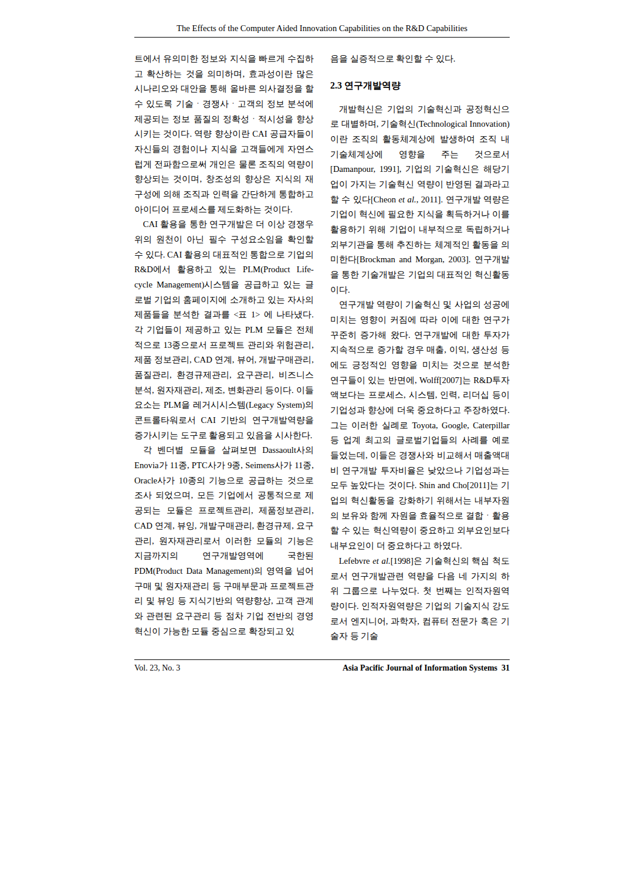The Effects of the Computer Aided Innovation Capabilities on the R&D Capabilities
트에서 유의미한 정보와 지식을 빠르게 수집하고 확산하는 것을 의미하며, 효과성이란 많은 시나리오와 대안을 통해 올바른 의사결정을 할 수 있도록 기술ㆍ경쟁사ㆍ고객의 정보 분석에 제공되는 정보 품질의 정확성ㆍ적시성을 향상시키는 것이다. 역량 향상이란 CAI 공급자들이 자신들의 경험이나 지식을 고객들에게 자연스럽게 전파함으로써 개인은 물론 조직의 역량이 향상되는 것이며, 창조성의 향상은 지식의 재구성에 의해 조직과 인력을 간단하게 통합하고 아이디어 프로세스를 제도화하는 것이다.
CAI 활용을 통한 연구개발은 더 이상 경쟁우위의 원천이 아닌 필수 구성요소임을 확인할 수 있다. CAI 활용의 대표적인 통합으로 기업의 R&D에서 활용하고 있는 PLM(Product Life-cycle Management)시스템을 공급하고 있는 글로벌 기업의 홈페이지에 소개하고 있는 자사의 제품들을 분석한 결과를 <표 1> 에 나타냈다. 각 기업들이 제공하고 있는 PLM 모듈은 전체적으로 13종으로서 프로젝트 관리와 위험관리, 제품 정보관리, CAD 연계, 뷰어, 개발구매관리, 품질관리, 환경규제관리, 요구관리, 비즈니스 분석, 원자재관리, 제조, 변화관리 등이다. 이들 요소는 PLM을 레거시시스템(Legacy System)의 콘트롤타워로서 CAI 기반의 연구개발역량을 증가시키는 도구로 활용되고 있음을 시사한다.
각 벤더별 모듈을 살펴보면 Dassaoult사의 Enovia가 11종, PTC사가 9종, Seimens사가 11종, Oracle사가 10종의 기능으로 공급하는 것으로 조사 되었으며, 모든 기업에서 공통적으로 제공되는 모듈은 프로젝트관리, 제품정보관리, CAD 연계, 뷰잉, 개발구매관리, 환경규제, 요구관리, 원자재관리로서 이러한 모듈의 기능은 지금까지의 연구개발영역에 국한된 PDM(Product Data Management)의 영역을 넘어 구매 및 원자재관리 등 구매부문과 프로젝트관리 및 뷰잉 등 지식기반의 역량향상, 고객 관계와 관련된 요구관리 등 점차 기업 전반의 경영혁신이 가능한 모듈 중심으로 확장되고 있
음을 실증적으로 확인할 수 있다.
2.3 연구개발역량
개발혁신은 기업의 기술혁신과 공정혁신으로 대별하며, 기술혁신(Technological Innovation)이란 조직의 활동체계상에 발생하여 조직 내 기술체계상에 영향을 주는 것으로서[Damanpour, 1991], 기업의 기술혁신은 해당기업이 가지는 기술혁신 역량이 반영된 결과라고 할 수 있다[Cheon et al., 2011]. 연구개발 역량은 기업이 혁신에 필요한 지식을 획득하거나 이를 활용하기 위해 기업이 내부적으로 독립하거나 외부기관을 통해 추진하는 체계적인 활동을 의미한다[Brockman and Morgan, 2003]. 연구개발을 통한 기술개발은 기업의 대표적인 혁신활동이다.
연구개발 역량이 기술혁신 및 사업의 성공에 미치는 영향이 커짐에 따라 이에 대한 연구가 꾸준히 증가해 왔다. 연구개발에 대한 투자가 지속적으로 증가할 경우 매출, 이익, 생산성 등에도 긍정적인 영향을 미치는 것으로 분석한 연구들이 있는 반면에, Wolff[2007]는 R&D투자액보다는 프로세스, 시스템, 인력, 리더십 등이 기업성과 향상에 더욱 중요하다고 주장하였다. 그는 이러한 실례로 Toyota, Google, Caterpillar 등 업계 최고의 글로벌기업들의 사례를 예로 들었는데, 이들은 경쟁사와 비교해서 매출액대비 연구개발 투자비율은 낮았으나 기업성과는 모두 높았다는 것이다. Shin and Cho[2011]는 기업의 혁신활동을 강화하기 위해서는 내부자원의 보유와 함께 자원을 효율적으로 결합ㆍ활용할 수 있는 혁신역량이 중요하고 외부요인보다 내부요인이 더 중요하다고 하였다.
Lefebvre et al.[1998]은 기술혁신의 핵심 척도로서 연구개발관련 역량을 다음 네 가지의 하위 그룹으로 나누었다. 첫 번째는 인적자원역량이다. 인적자원역량은 기업의 기술지식 강도로서 엔지니어, 과학자, 컴퓨터 전문가 혹은 기술자 등 기술
Vol. 23, No. 3
Asia Pacific Journal of Information Systems 31